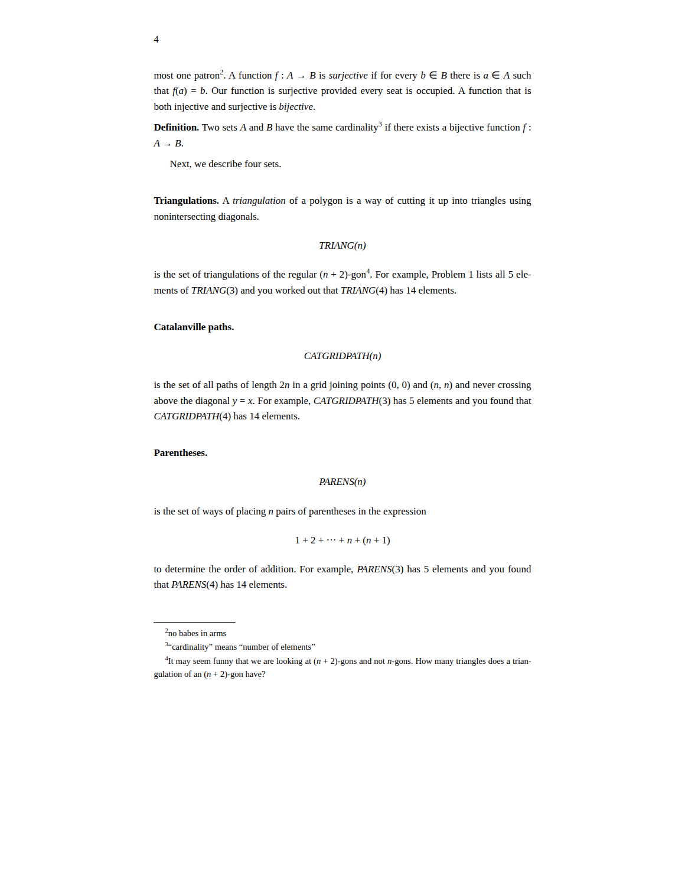4
most one patron2. A function f : A → B is surjective if for every b ∈ B there is a ∈ A such that f(a) = b. Our function is surjective provided every seat is occupied. A function that is both injective and surjective is bijective.
Definition. Two sets A and B have the same cardinality3 if there exists a bijective function f : A → B.
Next, we describe four sets.
Triangulations. A triangulation of a polygon is a way of cutting it up into triangles using nonintersecting diagonals.
TRIANG(n)
is the set of triangulations of the regular (n + 2)-gon4. For example, Problem 1 lists all 5 elements of TRIANG(3) and you worked out that TRIANG(4) has 14 elements.
Catalanville paths.
CATGRIDPATH(n)
is the set of all paths of length 2n in a grid joining points (0, 0) and (n, n) and never crossing above the diagonal y = x. For example, CATGRIDPATH(3) has 5 elements and you found that CATGRIDPATH(4) has 14 elements.
Parentheses.
PARENS(n)
is the set of ways of placing n pairs of parentheses in the expression
1 + 2 + ··· + n + (n + 1)
to determine the order of addition. For example, PARENS(3) has 5 elements and you found that PARENS(4) has 14 elements.
2no babes in arms
3“cardinality” means “number of elements”
4It may seem funny that we are looking at (n + 2)-gons and not n-gons. How many triangles does a triangulation of an (n + 2)-gon have?